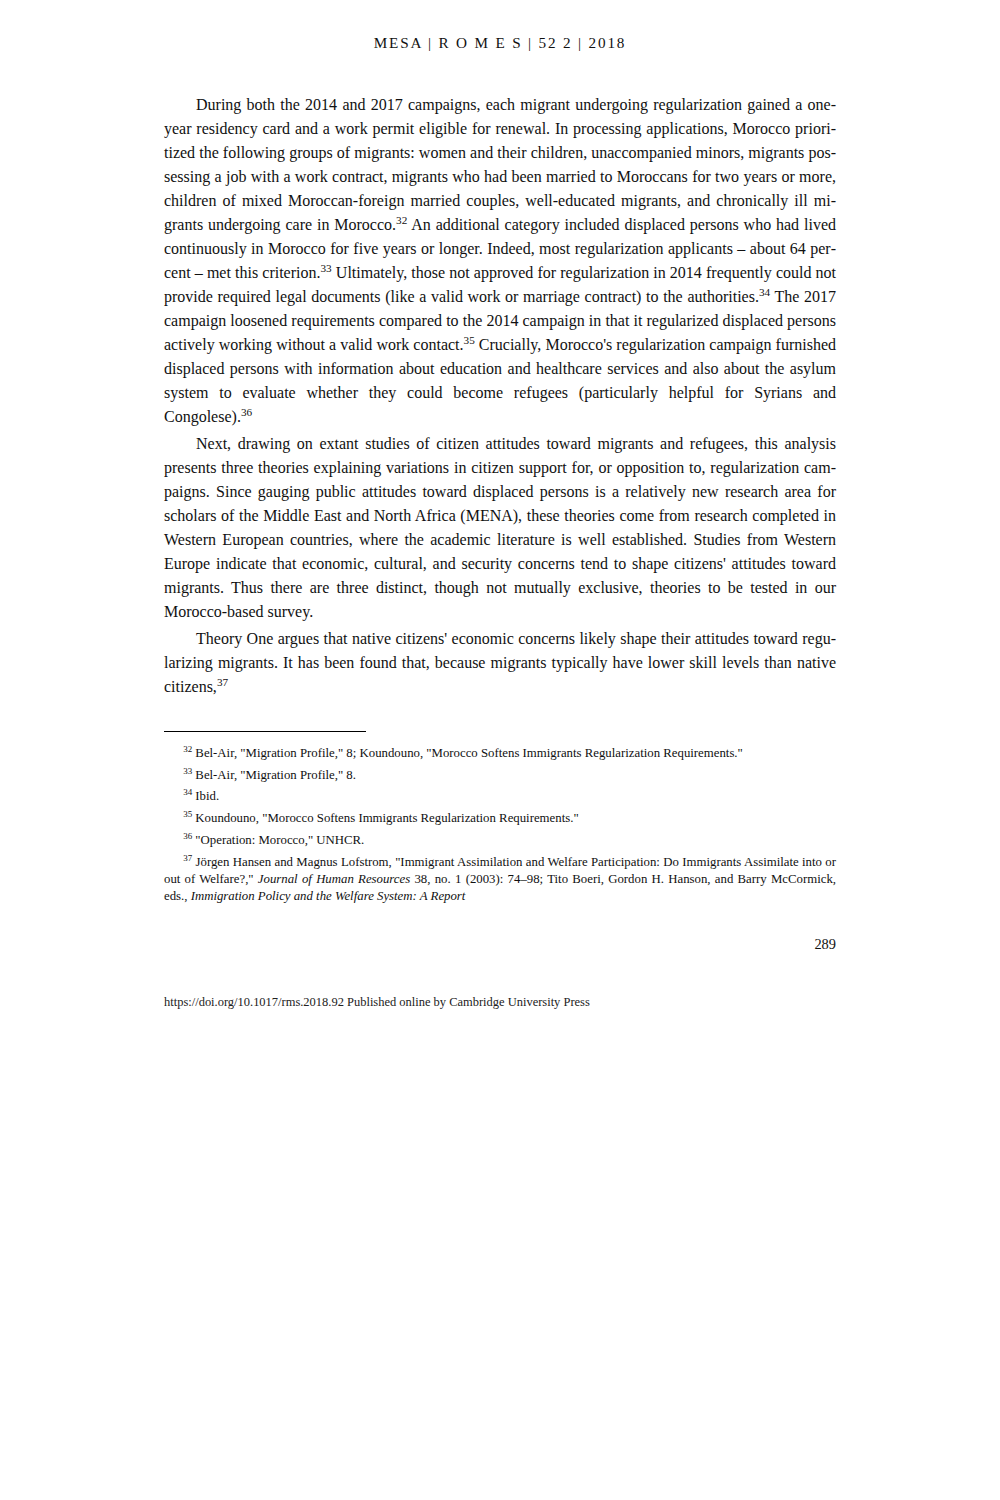MESA | R O M E S | 52 2 | 2018
During both the 2014 and 2017 campaigns, each migrant undergoing regularization gained a one-year residency card and a work permit eligible for renewal. In processing applications, Morocco prioritized the following groups of migrants: women and their children, unaccompanied minors, migrants possessing a job with a work contract, migrants who had been married to Moroccans for two years or more, children of mixed Moroccan-foreign married couples, well-educated migrants, and chronically ill migrants undergoing care in Morocco.32 An additional category included displaced persons who had lived continuously in Morocco for five years or longer. Indeed, most regularization applicants – about 64 percent – met this criterion.33 Ultimately, those not approved for regularization in 2014 frequently could not provide required legal documents (like a valid work or marriage contract) to the authorities.34 The 2017 campaign loosened requirements compared to the 2014 campaign in that it regularized displaced persons actively working without a valid work contact.35 Crucially, Morocco's regularization campaign furnished displaced persons with information about education and healthcare services and also about the asylum system to evaluate whether they could become refugees (particularly helpful for Syrians and Congolese).36
Next, drawing on extant studies of citizen attitudes toward migrants and refugees, this analysis presents three theories explaining variations in citizen support for, or opposition to, regularization campaigns. Since gauging public attitudes toward displaced persons is a relatively new research area for scholars of the Middle East and North Africa (MENA), these theories come from research completed in Western European countries, where the academic literature is well established. Studies from Western Europe indicate that economic, cultural, and security concerns tend to shape citizens' attitudes toward migrants. Thus there are three distinct, though not mutually exclusive, theories to be tested in our Morocco-based survey.
Theory One argues that native citizens' economic concerns likely shape their attitudes toward regularizing migrants. It has been found that, because migrants typically have lower skill levels than native citizens,37
32 Bel-Air, "Migration Profile," 8; Koundouno, "Morocco Softens Immigrants Regularization Requirements."
33 Bel-Air, "Migration Profile," 8.
34 Ibid.
35 Koundouno, "Morocco Softens Immigrants Regularization Requirements."
36 "Operation: Morocco," UNHCR.
37 Jörgen Hansen and Magnus Lofstrom, "Immigrant Assimilation and Welfare Participation: Do Immigrants Assimilate into or out of Welfare?," Journal of Human Resources 38, no. 1 (2003): 74–98; Tito Boeri, Gordon H. Hanson, and Barry McCormick, eds., Immigration Policy and the Welfare System: A Report
289
https://doi.org/10.1017/rms.2018.92 Published online by Cambridge University Press